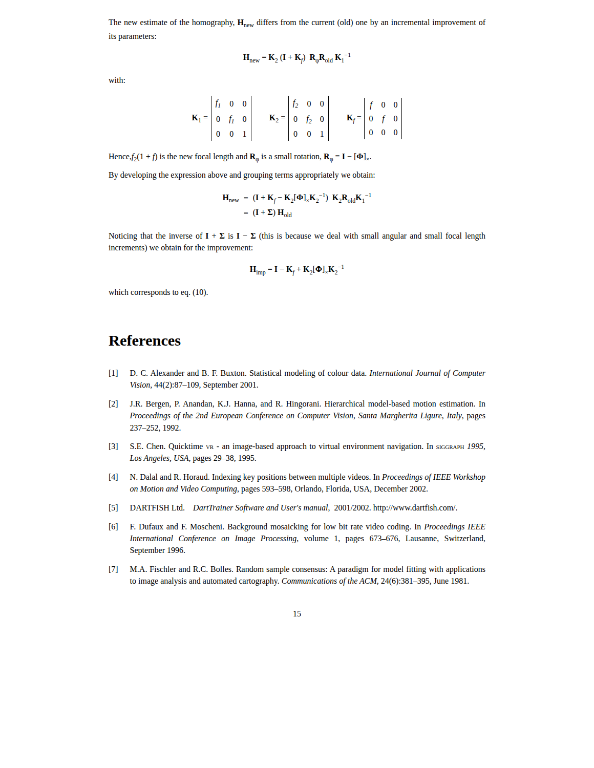The new estimate of the homography, Hnew differs from the current (old) one by an incremental improvement of its parameters:
Hnew = K2 (I + Kf) RφRold K1−1
with:
K1 =
| f 1 | 0 | 0 |
| 0 | f 1 | 0 |
| 0 | 0 | 1 |
K2 =
| f 2 | 0 | 0 |
| 0 | f 2 | 0 |
| 0 | 0 | 1 |
Kf =
| f | 0 | 0 |
| 0 | f | 0 |
| 0 | 0 | 0 |
Hence,f2(1 + f) is the new focal length and Rφ is a small rotation, Rφ = I − [Φ]×.
By developing the expression above and grouping terms appropriately we obtain:
Hnew
=
(I + Kf − K2[Φ]×K2−1) K2RoldK1−1
=
(I + Σ) Hold
Noticing that the inverse of I + Σ is I − Σ (this is because we deal with small angular and small focal length increments) we obtain for the improvement:
Himp = I − Kf + K2[Φ]×K2−1
which corresponds to eq. (10).
References
D. C. Alexander and B. F. Buxton. Statistical modeling of colour data. International Journal of Computer Vision, 44(2):87–109, September 2001.
J.R. Bergen, P. Anandan, K.J. Hanna, and R. Hingorani. Hierarchical model-based motion estimation. In Proceedings of the 2nd European Conference on Computer Vision, Santa Margherita Ligure, Italy, pages 237–252, 1992.
S.E. Chen. Quicktime vr - an image-based approach to virtual environment navigation. In siggraph 1995, Los Angeles, USA, pages 29–38, 1995.
N. Dalal and R. Horaud. Indexing key positions between multiple videos. In Proceedings of IEEE Workshop on Motion and Video Computing, pages 593–598, Orlando, Florida, USA, December 2002.
DARTFISH Ltd. DartTrainer Software and User's manual, 2001/2002. http://www.dartfish.com/.
F. Dufaux and F. Moscheni. Background mosaicking for low bit rate video coding. In Proceedings IEEE International Conference on Image Processing, volume 1, pages 673–676, Lausanne, Switzerland, September 1996.
M.A. Fischler and R.C. Bolles. Random sample consensus: A paradigm for model fitting with applications to image analysis and automated cartography. Communications of the ACM, 24(6):381–395, June 1981.
15